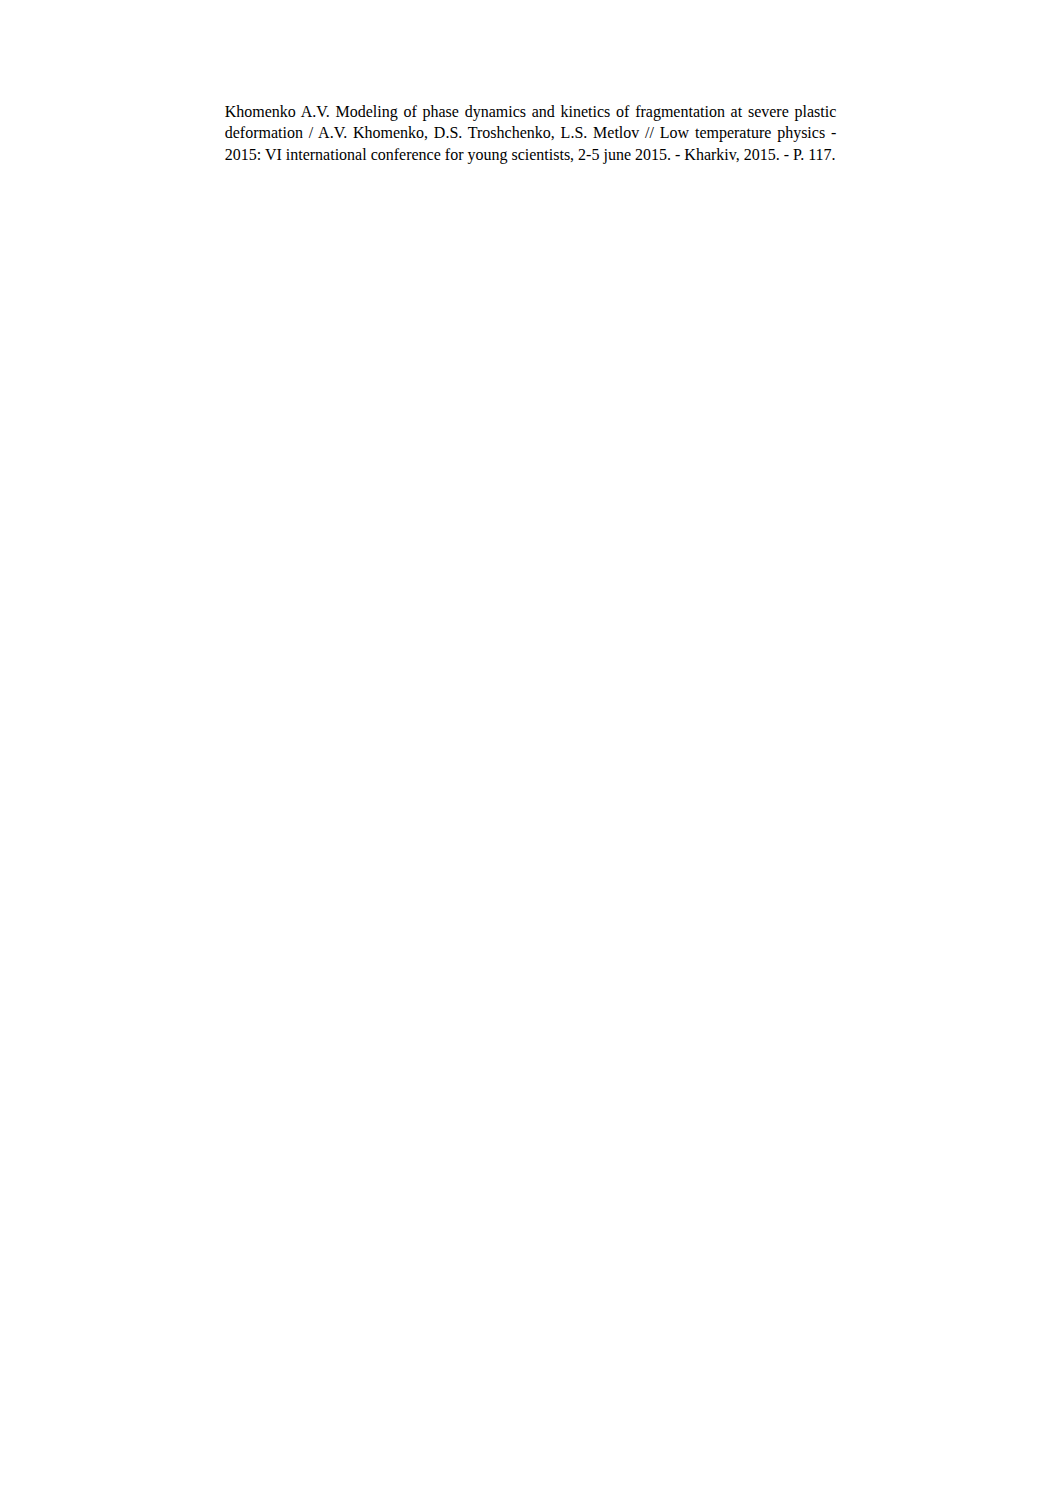Khomenko A.V. Modeling of phase dynamics and kinetics of fragmentation at severe plastic deformation / A.V. Khomenko, D.S. Troshchenko, L.S. Metlov // Low temperature physics - 2015: VI international conference for young scientists, 2-5 june 2015. - Kharkiv, 2015. - P. 117.